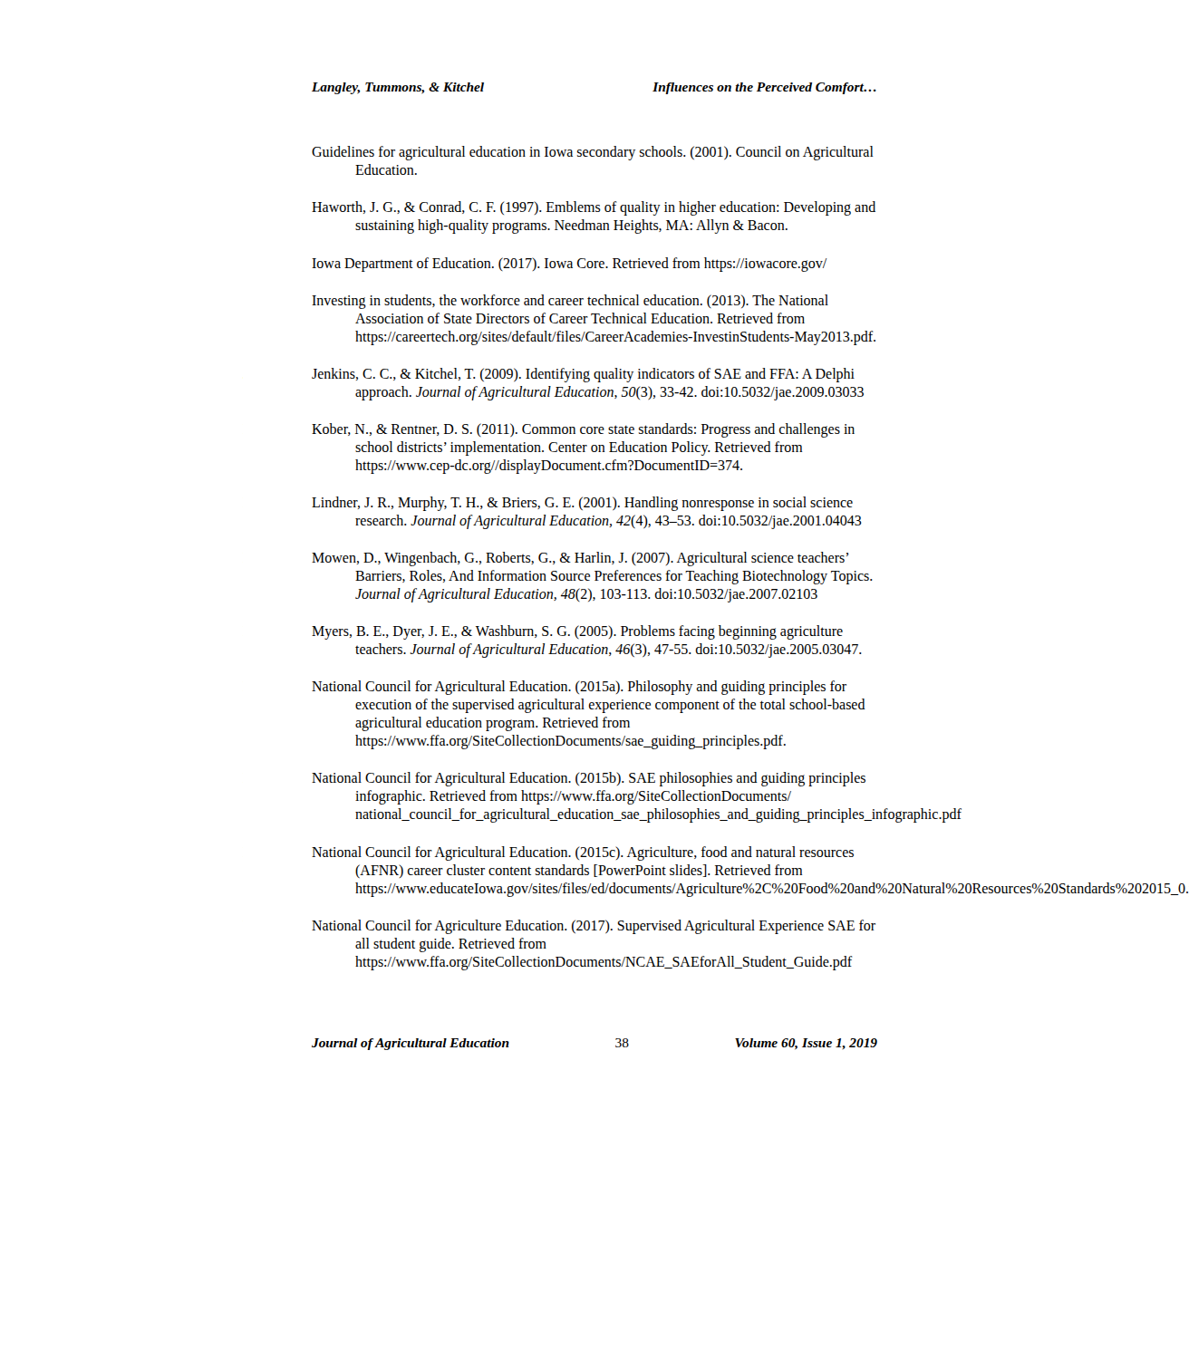Langley, Tummons, & Kitchel
Influences on the Perceived Comfort…
Guidelines for agricultural education in Iowa secondary schools. (2001). Council on Agricultural Education.
Haworth, J. G., & Conrad, C. F. (1997). Emblems of quality in higher education: Developing and sustaining high-quality programs. Needman Heights, MA: Allyn & Bacon.
Iowa Department of Education. (2017). Iowa Core. Retrieved from https://iowacore.gov/
Investing in students, the workforce and career technical education. (2013). The National Association of State Directors of Career Technical Education. Retrieved from https://careertech.org/sites/default/files/CareerAcademies-InvestinStudents-May2013.pdf.
Jenkins, C. C., & Kitchel, T. (2009). Identifying quality indicators of SAE and FFA: A Delphi approach. Journal of Agricultural Education, 50(3), 33-42. doi:10.5032/jae.2009.03033
Kober, N., & Rentner, D. S. (2011). Common core state standards: Progress and challenges in school districts’ implementation. Center on Education Policy. Retrieved from https://www.cep-dc.org//displayDocument.cfm?DocumentID=374.
Lindner, J. R., Murphy, T. H., & Briers, G. E. (2001). Handling nonresponse in social science research. Journal of Agricultural Education, 42(4), 43–53. doi:10.5032/jae.2001.04043
Mowen, D., Wingenbach, G., Roberts, G., & Harlin, J. (2007). Agricultural science teachers’ Barriers, Roles, And Information Source Preferences for Teaching Biotechnology Topics. Journal of Agricultural Education, 48(2), 103-113. doi:10.5032/jae.2007.02103
Myers, B. E., Dyer, J. E., & Washburn, S. G. (2005). Problems facing beginning agriculture teachers. Journal of Agricultural Education, 46(3), 47-55. doi:10.5032/jae.2005.03047.
National Council for Agricultural Education. (2015a). Philosophy and guiding principles for execution of the supervised agricultural experience component of the total school-based agricultural education program. Retrieved from https://www.ffa.org/SiteCollectionDocuments/sae_guiding_principles.pdf.
National Council for Agricultural Education. (2015b). SAE philosophies and guiding principles infographic. Retrieved from https://www.ffa.org/SiteCollectionDocuments/ national_council_for_agricultural_education_sae_philosophies_and_guiding_principles_infographic.pdf
National Council for Agricultural Education. (2015c). Agriculture, food and natural resources (AFNR) career cluster content standards [PowerPoint slides]. Retrieved from https://www.educateIowa.gov/sites/files/ed/documents/Agriculture%2C%20Food%20and%20Natural%20Resources%20Standards%202015_0.pdf.
National Council for Agriculture Education. (2017). Supervised Agricultural Experience SAE for all student guide. Retrieved from https://www.ffa.org/SiteCollectionDocuments/NCAE_SAEforAll_Student_Guide.pdf
Journal of Agricultural Education
38
Volume 60, Issue 1, 2019